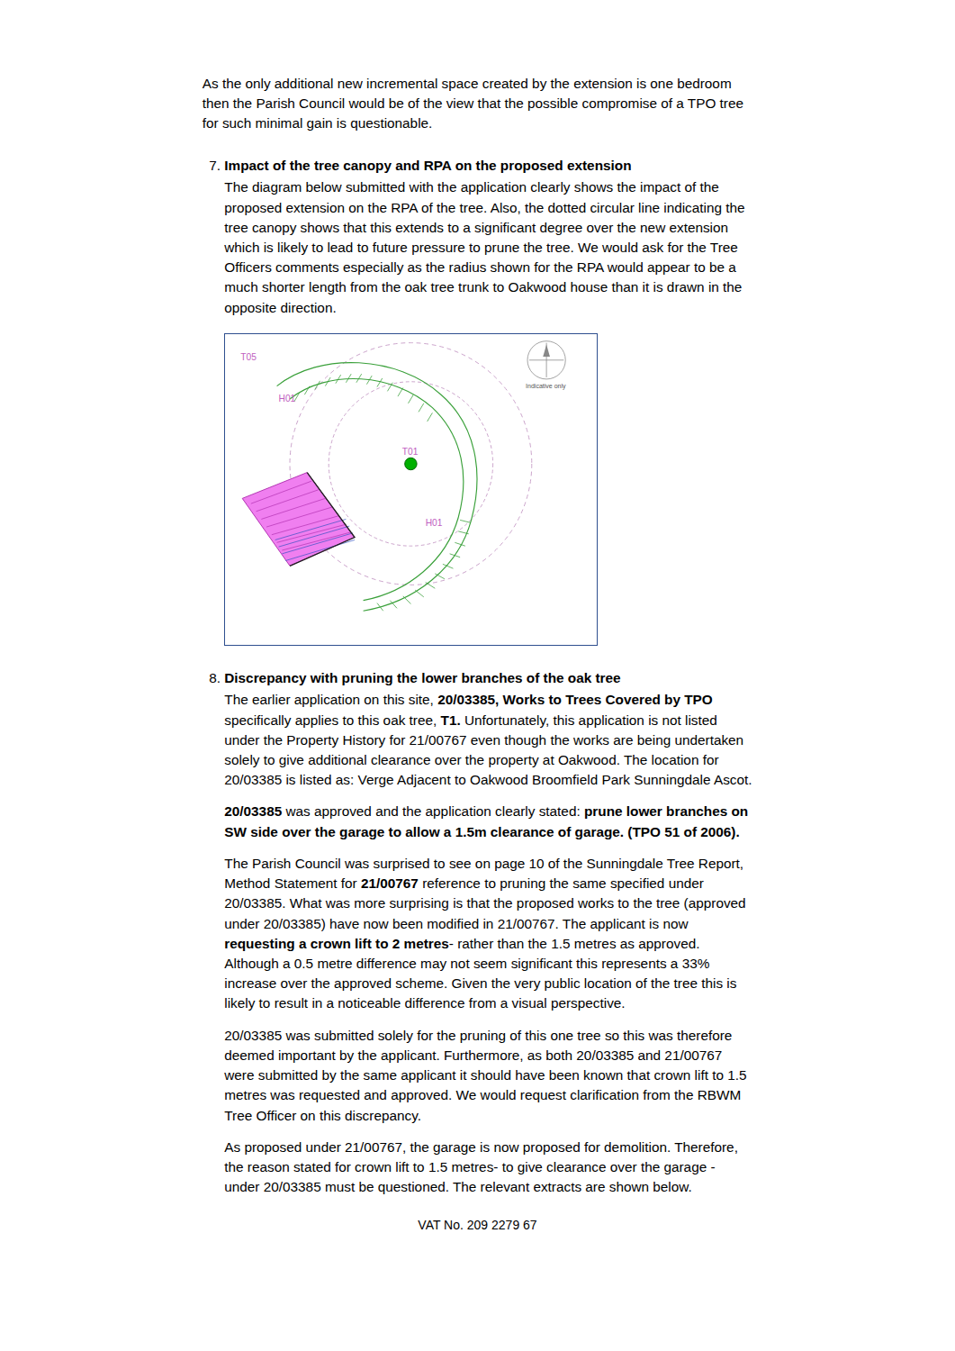As the only additional new incremental space created by the extension is one bedroom then the Parish Council would be of the view that the possible compromise of a TPO tree for such minimal gain is questionable.
Impact of the tree canopy and RPA on the proposed extension
The diagram below submitted with the application clearly shows the impact of the proposed extension on the RPA of the tree. Also, the dotted circular line indicating the tree canopy shows that this extends to a significant degree over the new extension which is likely to lead to future pressure to prune the tree. We would ask for the Tree Officers comments especially as the radius shown for the RPA would appear to be a much shorter length from the oak tree trunk to Oakwood house than it is drawn in the opposite direction.
T01 T05 H01 H01 Indicative only
Discrepancy with pruning the lower branches of the oak tree
The earlier application on this site, 20/03385, Works to Trees Covered by TPO specifically applies to this oak tree, T1. Unfortunately, this application is not listed under the Property History for 21/00767 even though the works are being undertaken solely to give additional clearance over the property at Oakwood. The location for 20/03385 is listed as: Verge Adjacent to Oakwood Broomfield Park Sunningdale Ascot.
20/03385 was approved and the application clearly stated: prune lower branches on SW side over the garage to allow a 1.5m clearance of garage. (TPO 51 of 2006).
The Parish Council was surprised to see on page 10 of the Sunningdale Tree Report, Method Statement for 21/00767 reference to pruning the same specified under 20/03385. What was more surprising is that the proposed works to the tree (approved under 20/03385) have now been modified in 21/00767. The applicant is now requesting a crown lift to 2 metres- rather than the 1.5 metres as approved. Although a 0.5 metre difference may not seem significant this represents a 33% increase over the approved scheme. Given the very public location of the tree this is likely to result in a noticeable difference from a visual perspective.
20/03385 was submitted solely for the pruning of this one tree so this was therefore deemed important by the applicant. Furthermore, as both 20/03385 and 21/00767 were submitted by the same applicant it should have been known that crown lift to 1.5 metres was requested and approved. We would request clarification from the RBWM Tree Officer on this discrepancy.
As proposed under 21/00767, the garage is now proposed for demolition. Therefore, the reason stated for crown lift to 1.5 metres- to give clearance over the garage - under 20/03385 must be questioned. The relevant extracts are shown below.
VAT No. 209 2279 67